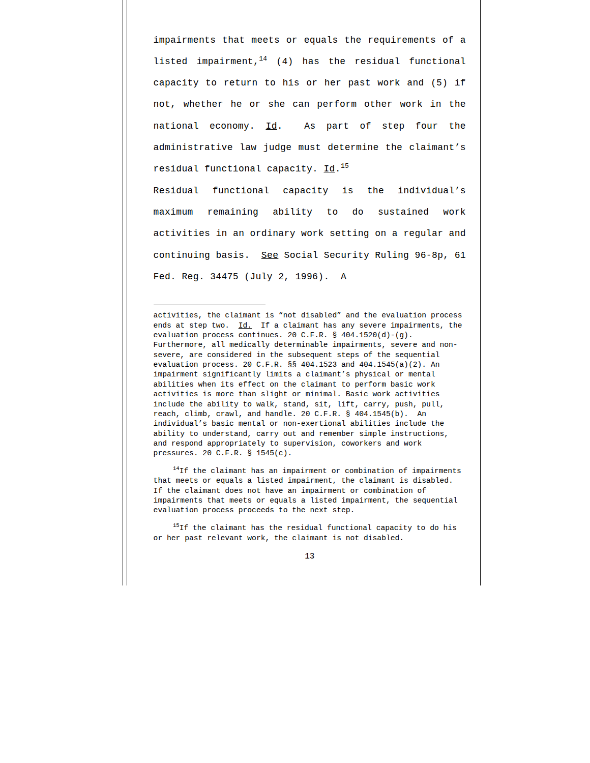impairments that meets or equals the requirements of a listed impairment,14 (4) has the residual functional capacity to return to his or her past work and (5) if not, whether he or she can perform other work in the national economy. Id. As part of step four the administrative law judge must determine the claimant’s residual functional capacity. Id.15
Residual functional capacity is the individual’s maximum remaining ability to do sustained work activities in an ordinary work setting on a regular and continuing basis. See Social Security Ruling 96-8p, 61 Fed. Reg. 34475 (July 2, 1996). A
activities, the claimant is “not disabled” and the evaluation process ends at step two. Id. If a claimant has any severe impairments, the evaluation process continues. 20 C.F.R. § 404.1520(d)-(g). Furthermore, all medically determinable impairments, severe and non-severe, are considered in the subsequent steps of the sequential evaluation process. 20 C.F.R. §§ 404.1523 and 404.1545(a)(2). An impairment significantly limits a claimant’s physical or mental abilities when its effect on the claimant to perform basic work activities is more than slight or minimal. Basic work activities include the ability to walk, stand, sit, lift, carry, push, pull, reach, climb, crawl, and handle. 20 C.F.R. § 404.1545(b). An individual’s basic mental or non-exertional abilities include the ability to understand, carry out and remember simple instructions, and respond appropriately to supervision, coworkers and work pressures. 20 C.F.R. § 1545(c).
14If the claimant has an impairment or combination of impairments that meets or equals a listed impairment, the claimant is disabled. If the claimant does not have an impairment or combination of impairments that meets or equals a listed impairment, the sequential evaluation process proceeds to the next step.
15If the claimant has the residual functional capacity to do his or her past relevant work, the claimant is not disabled.
13